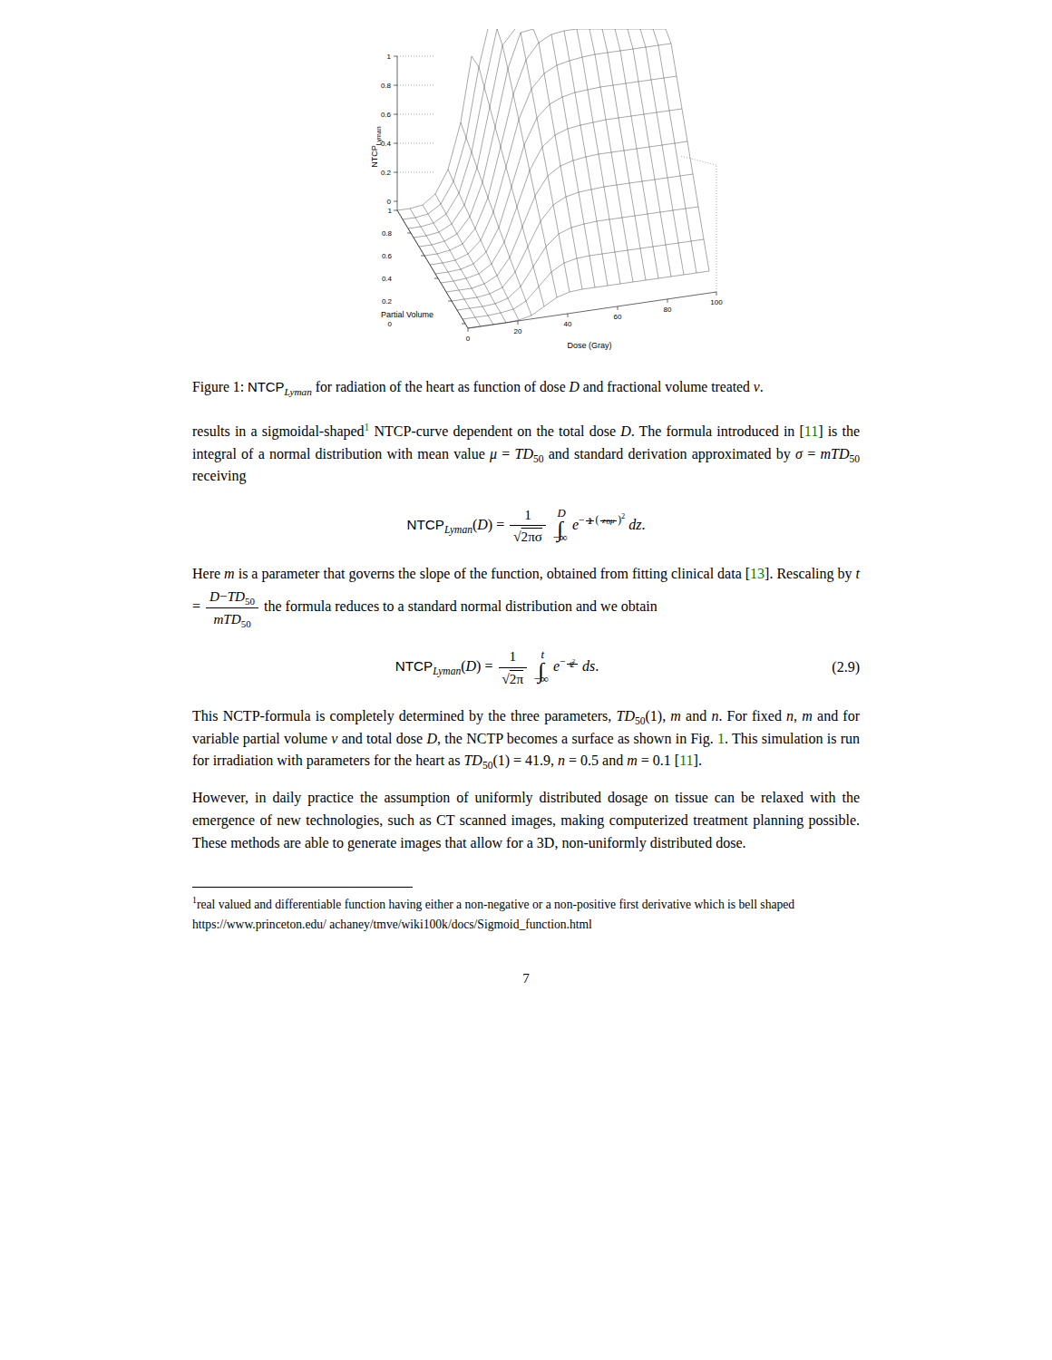1 0.8 0.6 0.4 0.2 0 NTCPLyman 1 0.8 0.6 0.4 0.2 0 Partial Volume 0 20 40 60 80 100 Dose (Gray)
Figure 1: NTCPLyman for radiation of the heart as function of dose D and fractional volume treated v.
results in a sigmoidal-shaped1 NTCP-curve dependent on the total dose D. The formula introduced in [11] is the integral of a normal distribution with mean value μ = TD50 and standard derivation approximated by σ = mTD50 receiving
NTCPLyman(D) = 1√2πσ D∫−∞ e−12(z−μ σ)2 dz.
Here m is a parameter that governs the slope of the function, obtained from fitting clinical data [13]. Rescaling by t = D−TD50 mTD50 the formula reduces to a standard normal distribution and we obtain
NTCPLyman(D) = 1√2π t∫−∞ e−s22 ds.
(2.9)
This NCTP-formula is completely determined by the three parameters, TD50(1), m and n. For fixed n, m and for variable partial volume v and total dose D, the NCTP becomes a surface as shown in Fig. 1. This simulation is run for irradiation with parameters for the heart as TD50(1) = 41.9, n = 0.5 and m = 0.1 [11].
However, in daily practice the assumption of uniformly distributed dosage on tissue can be relaxed with the emergence of new technologies, such as CT scanned images, making computerized treatment planning possible. These methods are able to generate images that allow for a 3D, non-uniformly distributed dose.
1real valued and differentiable function having either a non-negative or a non-positive first derivative which is bell shaped
https://www.princeton.edu/ achaney/tmve/wiki100k/docs/Sigmoid_function.html
7